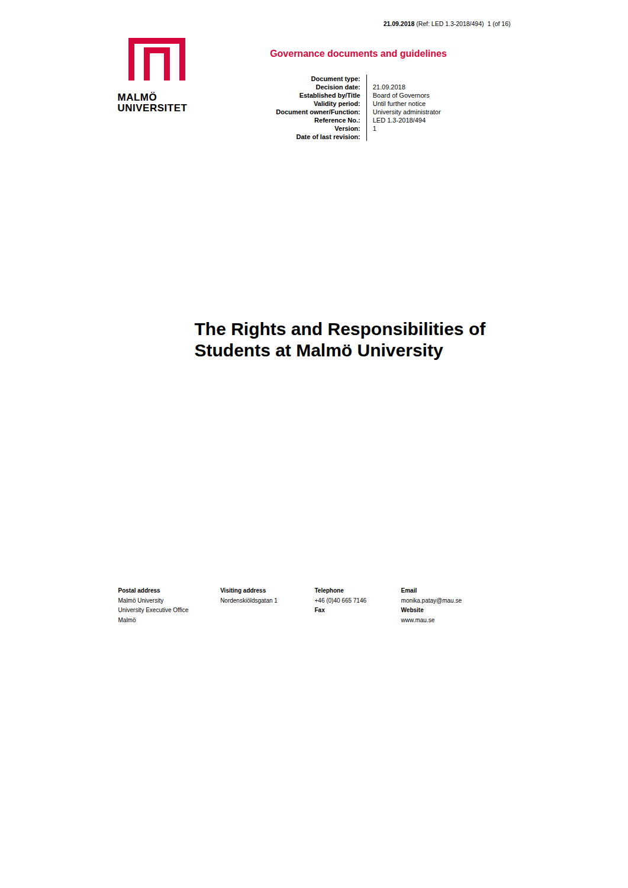21.09.2018 (Ref: LED 1.3-2018/494) 1 (of 16)
MALMÖ
UNIVERSITET
Governance documents and guidelines
| Document type: | |
| Decision date: | 21.09.2018 |
| Established by/Title | Board of Governors |
| Validity period: | Until further notice |
| Document owner/Function: | University administrator |
| Reference No.: | LED 1.3-2018/494 |
| Version: | 1 |
| Date of last revision: | |
The Rights and Responsibilities of Students at Malmö University
| Postal address | Visiting address | Telephone | Email |
| Malmö University | Nordenskiöldsgatan 1 | +46 (0)40 665 7146 | monika.patay@mau.se |
| University Executive Office | | Fax | Website |
| Malmö | | | www.mau.se |